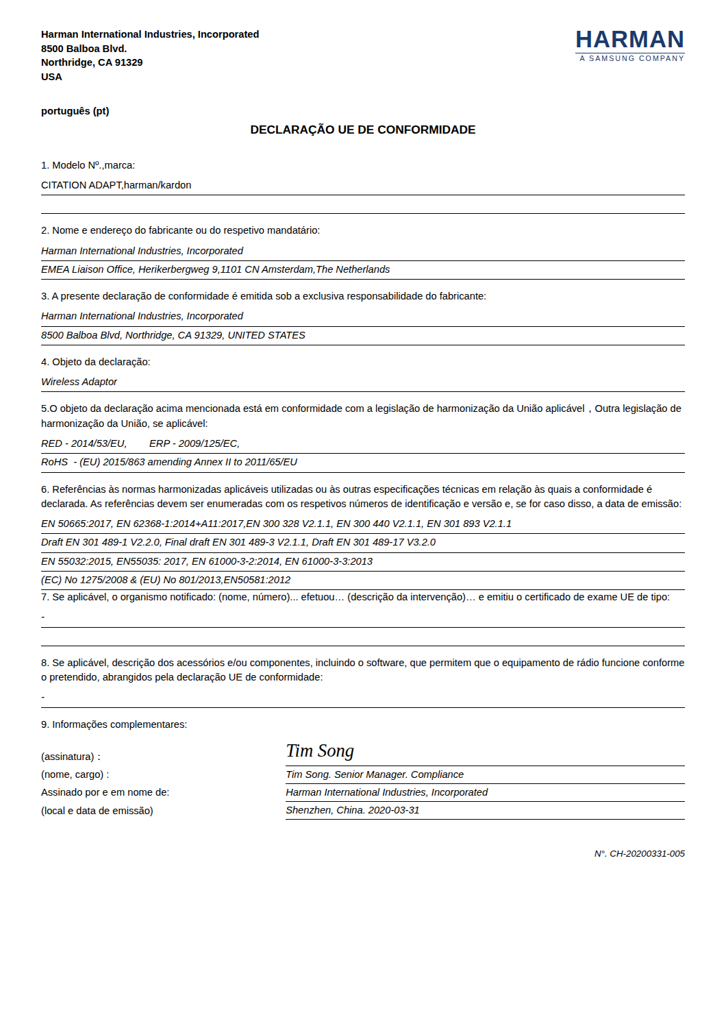Harman International Industries, Incorporated
8500 Balboa Blvd.
Northridge, CA 91329
USA
HARMAN
A SAMSUNG COMPANY
português (pt)
DECLARAÇÃO UE DE CONFORMIDADE
1. Modelo Nº.,marca:
CITATION ADAPT,harman/kardon
2. Nome e endereço do fabricante ou do respetivo mandatário:
Harman International Industries, Incorporated
EMEA Liaison Office, Herikerbergweg 9,1101 CN Amsterdam,The Netherlands
3. A presente declaração de conformidade é emitida sob a exclusiva responsabilidade do fabricante:
Harman International Industries, Incorporated
8500 Balboa Blvd, Northridge, CA 91329, UNITED STATES
4. Objeto da declaração:
Wireless Adaptor
5.O objeto da declaração acima mencionada está em conformidade com a legislação de harmonização da União aplicável，Outra legislação de harmonização da União, se aplicável:
RED - 2014/53/EU, ERP - 2009/125/EC,
RoHS - (EU) 2015/863 amending Annex II to 2011/65/EU
6. Referências às normas harmonizadas aplicáveis utilizadas ou às outras especificações técnicas em relação às quais a conformidade é declarada. As referências devem ser enumeradas com os respetivos números de identificação e versão e, se for caso disso, a data de emissão:
EN 50665:2017, EN 62368-1:2014+A11:2017,EN 300 328 V2.1.1, EN 300 440 V2.1.1, EN 301 893 V2.1.1
Draft EN 301 489-1 V2.2.0, Final draft EN 301 489-3 V2.1.1, Draft EN 301 489-17 V3.2.0
EN 55032:2015, EN55035: 2017, EN 61000-3-2:2014, EN 61000-3-3:2013
(EC) No 1275/2008 & (EU) No 801/2013,EN50581:2012
7. Se aplicável, o organismo notificado: (nome, número)... efetuou… (descrição da intervenção)… e emitiu o certificado de exame UE de tipo:
-
8. Se aplicável, descrição dos acessórios e/ou componentes, incluindo o software, que permitem que o equipamento de rádio funcione conforme o pretendido, abrangidos pela declaração UE de conformidade:
-
9. Informações complementares:
| (assinatura)： | Tim Song |
| (nome, cargo) : | Tim Song. Senior Manager. Compliance |
| Assinado por e em nome de: | Harman International Industries, Incorporated |
| (local e data de emissão) | Shenzhen, China. 2020-03-31 |
N°. CH-20200331-005